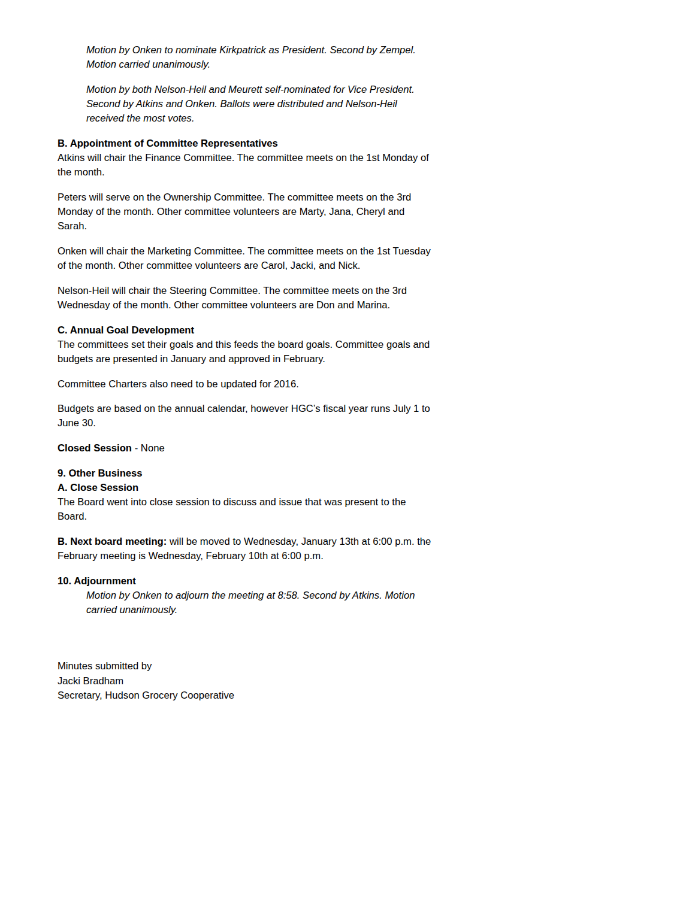Motion by Onken to nominate Kirkpatrick as President. Second by Zempel. Motion carried unanimously.
Motion by both Nelson-Heil and Meurett self-nominated for Vice President. Second by Atkins and Onken. Ballots were distributed and Nelson-Heil received the most votes.
B. Appointment of Committee Representatives
Atkins will chair the Finance Committee. The committee meets on the 1st Monday of the month.
Peters will serve on the Ownership Committee. The committee meets on the 3rd Monday of the month. Other committee volunteers are Marty, Jana, Cheryl and Sarah.
Onken will chair the Marketing Committee. The committee meets on the 1st Tuesday of the month. Other committee volunteers are Carol, Jacki, and Nick.
Nelson-Heil will chair the Steering Committee. The committee meets on the 3rd Wednesday of the month. Other committee volunteers are Don and Marina.
C. Annual Goal Development
The committees set their goals and this feeds the board goals. Committee goals and budgets are presented in January and approved in February.
Committee Charters also need to be updated for 2016.
Budgets are based on the annual calendar, however HGC’s fiscal year runs July 1 to June 30.
Closed Session - None
9. Other Business
A. Close Session
The Board went into close session to discuss and issue that was present to the Board.
B. Next board meeting: will be moved to Wednesday, January 13th at 6:00 p.m. the February meeting is Wednesday, February 10th at 6:00 p.m.
10. Adjournment
Motion by Onken to adjourn the meeting at 8:58. Second by Atkins. Motion carried unanimously.
Minutes submitted by
Jacki Bradham
Secretary, Hudson Grocery Cooperative